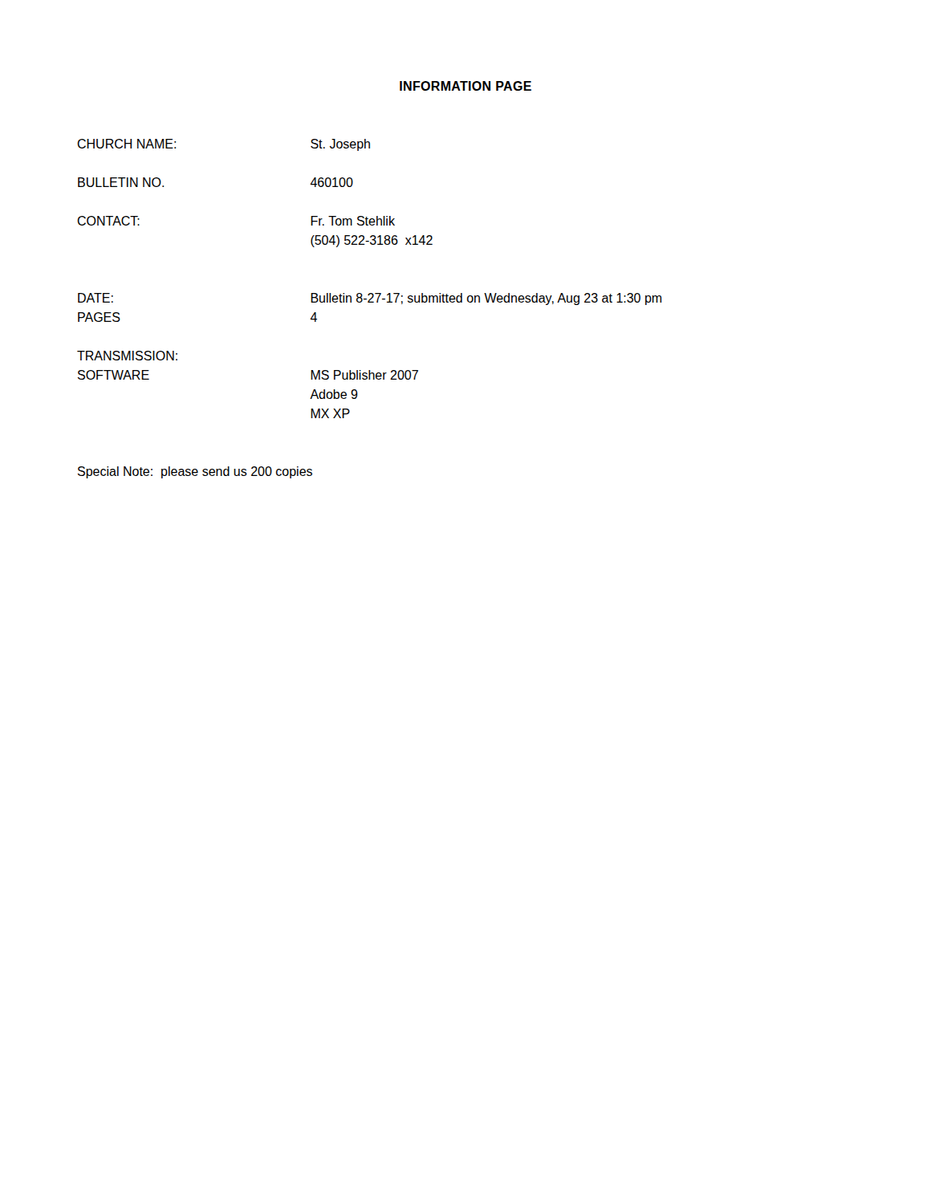INFORMATION PAGE
| CHURCH NAME: | St. Joseph |
| BULLETIN NO. | 460100 |
| CONTACT: | Fr. Tom Stehlik (504) 522-3186 x142 |
| DATE: | Bulletin 8-27-17; submitted on Wednesday, Aug 23 at 1:30 pm |
| PAGES | 4 |
| TRANSMISSION: | |
| SOFTWARE | MS Publisher 2007 Adobe 9 MX XP |
Special Note: please send us 200 copies